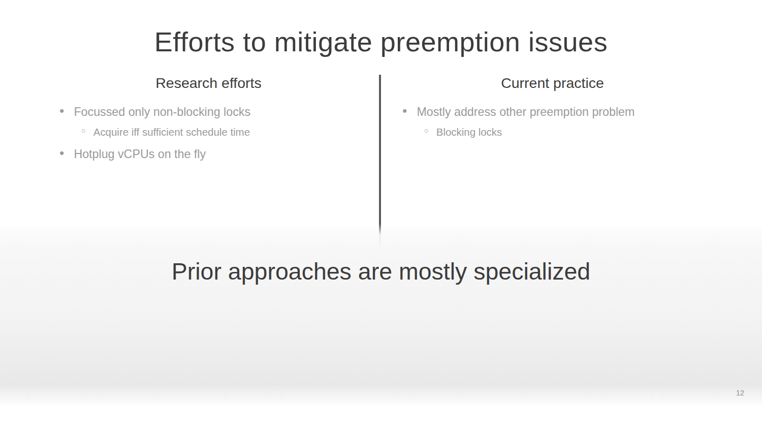Efforts to mitigate preemption issues
Research efforts
Focussed only non-blocking locks
Acquire iff sufficient schedule time
Hotplug vCPUs on the fly
Current practice
Mostly address other preemption problem
Blocking locks
Prior approaches are mostly specialized
12